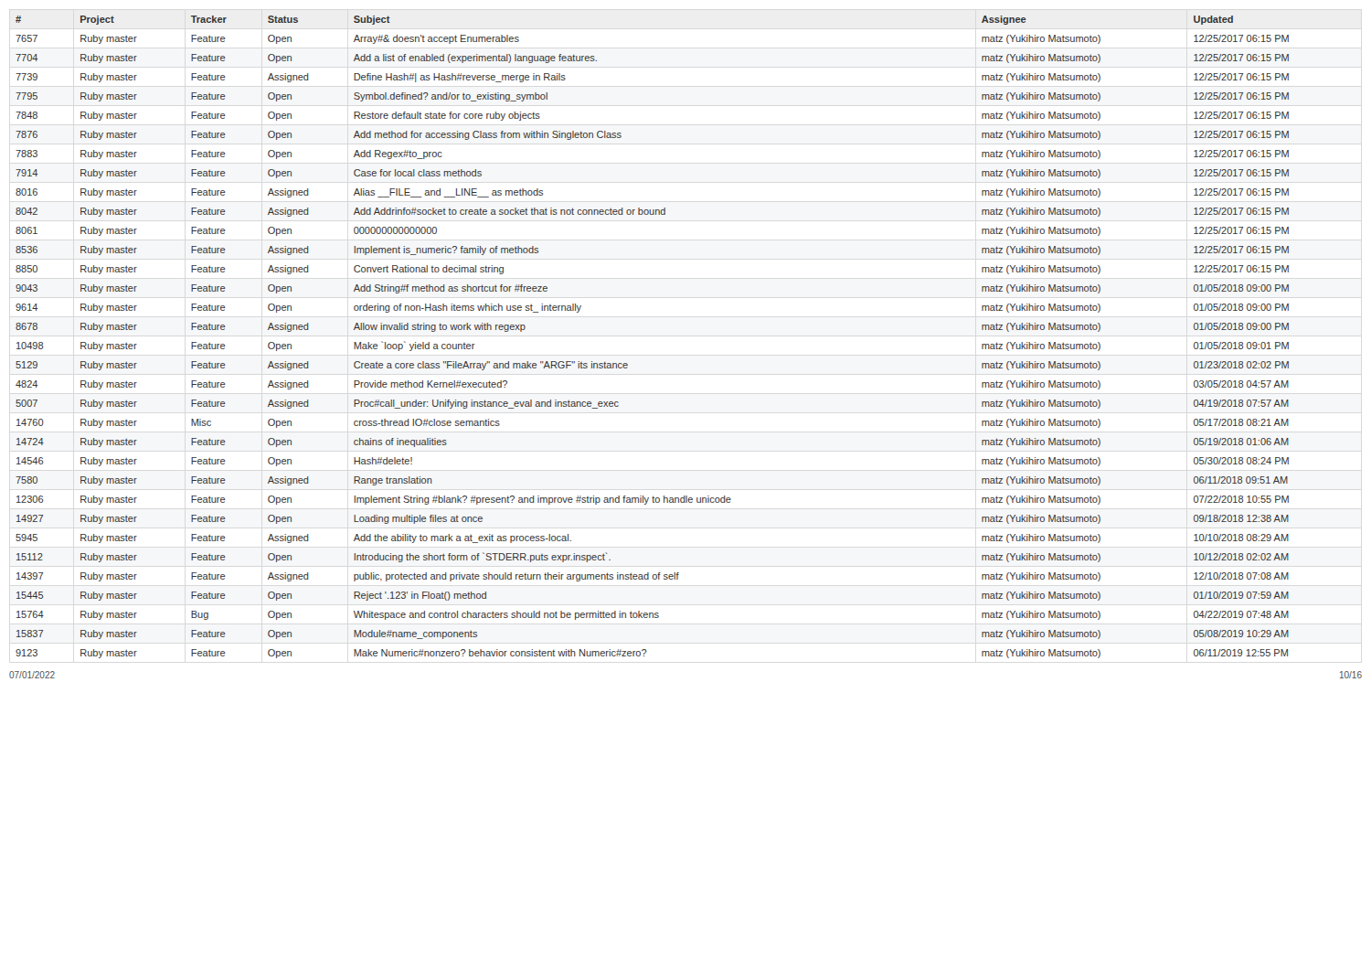| # | Project | Tracker | Status | Subject | Assignee | Updated |
| --- | --- | --- | --- | --- | --- | --- |
| 7657 | Ruby master | Feature | Open | Array#& doesn't accept Enumerables | matz (Yukihiro Matsumoto) | 12/25/2017 06:15 PM |
| 7704 | Ruby master | Feature | Open | Add a list of enabled (experimental) language features. | matz (Yukihiro Matsumoto) | 12/25/2017 06:15 PM |
| 7739 | Ruby master | Feature | Assigned | Define Hash#/ as Hash#reverse_merge in Rails | matz (Yukihiro Matsumoto) | 12/25/2017 06:15 PM |
| 7795 | Ruby master | Feature | Open | Symbol.defined? and/or to_existing_symbol | matz (Yukihiro Matsumoto) | 12/25/2017 06:15 PM |
| 7848 | Ruby master | Feature | Open | Restore default state for core ruby objects | matz (Yukihiro Matsumoto) | 12/25/2017 06:15 PM |
| 7876 | Ruby master | Feature | Open | Add method for accessing Class from within Singleton Class | matz (Yukihiro Matsumoto) | 12/25/2017 06:15 PM |
| 7883 | Ruby master | Feature | Open | Add Regex#to_proc | matz (Yukihiro Matsumoto) | 12/25/2017 06:15 PM |
| 7914 | Ruby master | Feature | Open | Case for local class methods | matz (Yukihiro Matsumoto) | 12/25/2017 06:15 PM |
| 8016 | Ruby master | Feature | Assigned | Alias __FILE__ and __LINE__ as methods | matz (Yukihiro Matsumoto) | 12/25/2017 06:15 PM |
| 8042 | Ruby master | Feature | Assigned | Add Addrinfo#socket to create a socket that is not connected or bound | matz (Yukihiro Matsumoto) | 12/25/2017 06:15 PM |
| 8061 | Ruby master | Feature | Open | 000000000000000 | matz (Yukihiro Matsumoto) | 12/25/2017 06:15 PM |
| 8536 | Ruby master | Feature | Assigned | Implement is_numeric? family of methods | matz (Yukihiro Matsumoto) | 12/25/2017 06:15 PM |
| 8850 | Ruby master | Feature | Assigned | Convert Rational to decimal string | matz (Yukihiro Matsumoto) | 12/25/2017 06:15 PM |
| 9043 | Ruby master | Feature | Open | Add String#f method as shortcut for #freeze | matz (Yukihiro Matsumoto) | 01/05/2018 09:00 PM |
| 9614 | Ruby master | Feature | Open | ordering of non-Hash items which use st_ internally | matz (Yukihiro Matsumoto) | 01/05/2018 09:00 PM |
| 8678 | Ruby master | Feature | Assigned | Allow invalid string to work with regexp | matz (Yukihiro Matsumoto) | 01/05/2018 09:00 PM |
| 10498 | Ruby master | Feature | Open | Make `loop` yield a counter | matz (Yukihiro Matsumoto) | 01/05/2018 09:01 PM |
| 5129 | Ruby master | Feature | Assigned | Create a core class "FileArray" and make "ARGF" its instance | matz (Yukihiro Matsumoto) | 01/23/2018 02:02 PM |
| 4824 | Ruby master | Feature | Assigned | Provide method Kernel#executed? | matz (Yukihiro Matsumoto) | 03/05/2018 04:57 AM |
| 5007 | Ruby master | Feature | Assigned | Proc#call_under: Unifying instance_eval and instance_exec | matz (Yukihiro Matsumoto) | 04/19/2018 07:57 AM |
| 14760 | Ruby master | Misc | Open | cross-thread IO#close semantics | matz (Yukihiro Matsumoto) | 05/17/2018 08:21 AM |
| 14724 | Ruby master | Feature | Open | chains of inequalities | matz (Yukihiro Matsumoto) | 05/19/2018 01:06 AM |
| 14546 | Ruby master | Feature | Open | Hash#delete! | matz (Yukihiro Matsumoto) | 05/30/2018 08:24 PM |
| 7580 | Ruby master | Feature | Assigned | Range translation | matz (Yukihiro Matsumoto) | 06/11/2018 09:51 AM |
| 12306 | Ruby master | Feature | Open | Implement String #blank? #present? and improve #strip and family to handle unicode | matz (Yukihiro Matsumoto) | 07/22/2018 10:55 PM |
| 14927 | Ruby master | Feature | Open | Loading multiple files at once | matz (Yukihiro Matsumoto) | 09/18/2018 12:38 AM |
| 5945 | Ruby master | Feature | Assigned | Add the ability to mark a at_exit as process-local. | matz (Yukihiro Matsumoto) | 10/10/2018 08:29 AM |
| 15112 | Ruby master | Feature | Open | Introducing the short form of `STDERR.puts expr.inspect`. | matz (Yukihiro Matsumoto) | 10/12/2018 02:02 AM |
| 14397 | Ruby master | Feature | Assigned | public, protected and private should return their arguments instead of self | matz (Yukihiro Matsumoto) | 12/10/2018 07:08 AM |
| 15445 | Ruby master | Feature | Open | Reject '.123' in Float() method | matz (Yukihiro Matsumoto) | 01/10/2019 07:59 AM |
| 15764 | Ruby master | Bug | Open | Whitespace and control characters should not be permitted in tokens | matz (Yukihiro Matsumoto) | 04/22/2019 07:48 AM |
| 15837 | Ruby master | Feature | Open | Module#name_components | matz (Yukihiro Matsumoto) | 05/08/2019 10:29 AM |
| 9123 | Ruby master | Feature | Open | Make Numeric#nonzero? behavior consistent with Numeric#zero? | matz (Yukihiro Matsumoto) | 06/11/2019 12:55 PM |
07/01/2022 10/16